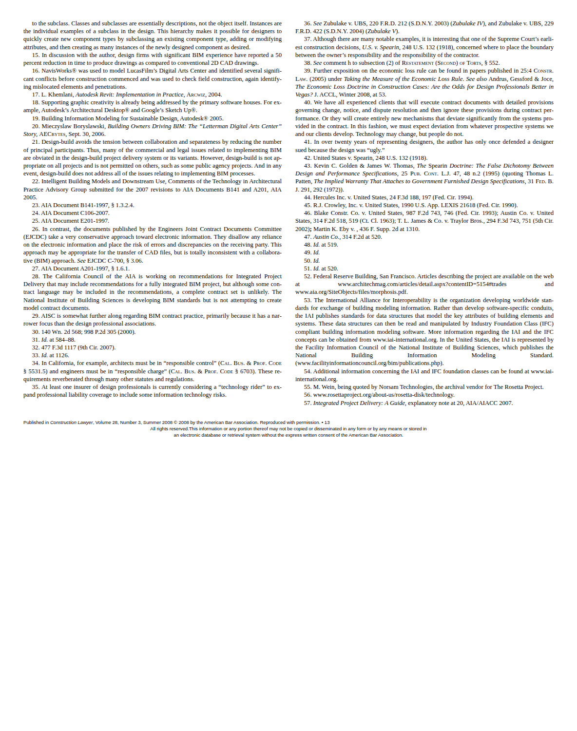to the subclass. Classes and subclasses are essentially descriptions, not the object itself. Instances are the individual examples of a subclass in the design. This hierarchy makes it possible for designers to quickly create new component types by subclassing an existing component type, adding or modifying attributes, and then creating as many instances of the newly designed component as desired.
15. In discussion with the author, design firms with significant BIM experience have reported a 50 percent reduction in time to produce drawings as compared to conventional 2D CAD drawings.
16. NavisWorks® was used to model LucasFilm’s Digital Arts Center and identified several significant conflicts before construction commenced and was used to check field construction, again identifying mislocated elements and penetrations.
17. L. Khemlani, Autodesk Revit: Implementation in Practice, Arcwiz, 2004.
18. Supporting graphic creativity is already being addressed by the primary software houses. For example, Autodesk’s Architectural Desktop® and Google’s Sketch Up®.
19. Building Information Modeling for Sustainable Design, Autodesk® 2005.
20. Mieczyslaw Boryslawski, Building Owners Driving BIM: The “Letterman Digital Arts Center” Story, AECbytes, Sept. 30, 2006.
21. Design-build avoids the tension between collaboration and separateness by reducing the number of principal participants. Thus, many of the commercial and legal issues related to implementing BIM are obviated in the design-build project delivery system or its variants. However, design-build is not appropriate on all projects and is not permitted on others, such as some public agency projects. And in any event, design-build does not address all of the issues relating to implementing BIM processes.
22. Intelligent Building Models and Downstream Use, Comments of the Technology in Architectural Practice Advisory Group submitted for the 2007 revisions to AIA Documents B141 and A201, AIA 2005.
23. AIA Document B141-1997, § 1.3.2.4.
24. AIA Document C106-2007.
25. AIA Document E201-1997.
26. In contrast, the documents published by the Engineers Joint Contract Documents Committee (EJCDC) take a very conservative approach toward electronic information. They disallow any reliance on the electronic information and place the risk of errors and discrepancies on the receiving party. This approach may be appropriate for the transfer of CAD files, but is totally inconsistent with a collaborative (BIM) approach. See EJCDC C-700, § 3.06.
27. AIA Document A201-1997, § 1.6.1.
28. The California Council of the AIA is working on recommendations for Integrated Project Delivery that may include recommendations for a fully integrated BIM project, but although some contract language may be included in the recommendations, a complete contract set is unlikely. The National Institute of Building Sciences is developing BIM standards but is not attempting to create model contract documents.
29. AISC is somewhat further along regarding BIM contract practice, primarily because it has a narrower focus than the design professional associations.
30. 140 Wn. 2d 568; 998 P.2d 305 (2000).
31. Id. at 584–88.
32. 477 F.3d 1117 (9th Cir. 2007).
33. Id. at 1126.
34. In California, for example, architects must be in “responsible control” (Cal. Bus. & Prof. Code § 5531.5) and engineers must be in “responsible charge” (Cal. Bus. & Prof. Code § 6703). These requirements reverberated through many other statutes and regulations.
35. At least one insurer of design professionals is currently considering a “technology rider” to expand professional liability coverage to include some information technology risks.
36. See Zubulake v. UBS, 220 F.R.D. 212 (S.D.N.Y. 2003) (Zubulake IV), and Zubulake v. UBS, 229 F.R.D. 422 (S.D.N.Y. 2004) (Zubulake V).
37. Although there are many notable examples, it is interesting that one of the Supreme Court’s earliest construction decisions, U.S. v. Spearin, 248 U.S. 132 (1918), concerned where to place the boundary between the owner’s responsibility and the responsibility of the contractor.
38. See comment h to subsection (2) of Restatement (Second) of Torts, § 552.
39. Further exposition on the economic loss rule can be found in papers published in 25:4 Constr. Law. (2005) under Taking the Measure of the Economic Loss Rule. See also Andrus, Gessford & Joce, The Economic Loss Doctrine in Construction Cases: Are the Odds for Design Professionals Better in Vegas? J. ACCL, Winter 2008, at 53.
40. We have all experienced clients that will execute contract documents with detailed provisions governing change, notice, and dispute resolution and then ignore these provisions during contract performance. Or they will create entirely new mechanisms that deviate significantly from the systems provided in the contract. In this fashion, we must expect deviation from whatever prospective systems we and our clients develop. Technology may change, but people do not.
41. In over twenty years of representing designers, the author has only once defended a designer sued because the design was “ugly.”
42. United States v. Spearin, 248 U.S. 132 (1918).
43. Kevin C. Golden & James W. Thomas, The Spearin Doctrine: The False Dichotomy Between Design and Performance Specifications, 25 Pub. Cont. L.J. 47, 48 n.2 (1995) (quoting Thomas L. Patten, The Implied Warranty That Attaches to Government Furnished Design Specifications, 31 Fed. B. J. 291, 292 (1972)).
44. Hercules Inc. v. United States, 24 F.3d 188, 197 (Fed. Cir. 1994).
45. R.J. Crowley, Inc. v. United States, 1990 U.S. App. LEXIS 21618 (Fed. Cir. 1990).
46. Blake Constr. Co. v. United States, 987 F.2d 743, 746 (Fed. Cir. 1993); Austin Co. v. United States, 314 F.2d 518, 519 (Ct. Cl. 1963); T. L. James & Co. v. Traylor Bros., 294 F.3d 743, 751 (5th Cir. 2002); Martin K. Eby v. , 436 F. Supp. 2d at 1310.
47. Austin Co., 314 F.2d at 520.
48. Id. at 519.
49. Id.
50. Id.
51. Id. at 520.
52. Federal Reserve Building, San Francisco. Articles describing the project are available on the web at www.architechmag.com/articles/detail.aspx?contentID=5154#trades and www.aia.org/SiteObjects/files/morphosis.pdf.
53. The International Alliance for Interoperability is the organization developing worldwide standards for exchange of building modeling information. Rather than develop software-specific conduits, the IAI publishes standards for data structures that model the key attributes of building elements and systems. These data structures can then be read and manipulated by Industry Foundation Class (IFC) compliant building information modeling software. More information regarding the IAI and the IFC concepts can be obtained from www.iai-international.org. In the United States, the IAI is represented by the Facility Information Council of the National Institute of Building Sciences, which publishes the National Building Information Modeling Standard. (www.facilityinformationcouncil.org/bim/publications.php).
54. Additional information concerning the IAI and IFC foundation classes can be found at www.iai-international.org.
55. M. Wein, being quoted by Norsam Technologies, the archival vendor for The Rosetta Project.
56. www.rosettaproject.org/about-us/rosetta-disk/technology.
57. Integrated Project Delivery: A Guide, explanatory note at 20, AIA/AIACC 2007.
Published in Construction Lawyer, Volume 28, Number 3, Summer 2008 © 2008 by the American Bar Association. Reproduced with permission. • 13
All rights reserved.This information or any portion thereof may not be copied or disseminated in any form or by any means or stored in
an electronic database or retrieval system without the express written consent of the American Bar Association.